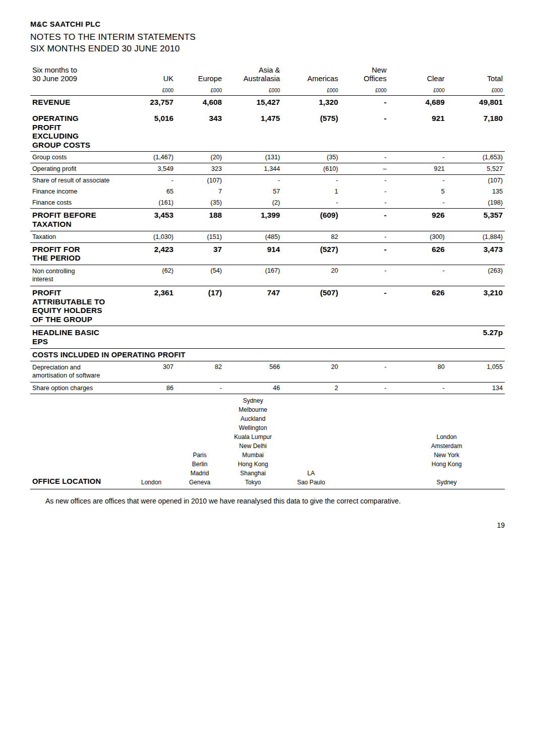M&C SAATCHI PLC
NOTES TO THE INTERIM STATEMENTS
SIX MONTHS ENDED 30 JUNE 2010
| Six months to 30 June 2009 | UK | Europe | Asia & Australasia | Americas | New Offices | Clear | Total |
| --- | --- | --- | --- | --- | --- | --- | --- |
| | £000 | £000 | £000 | £000 | £000 | £000 | £000 |
| REVENUE | 23,757 | 4,608 | 15,427 | 1,320 | - | 4,689 | 49,801 |
| OPERATING PROFIT EXCLUDING GROUP COSTS | 5,016 | 343 | 1,475 | (575) | - | 921 | 7,180 |
| Group costs | (1,467) | (20) | (131) | (35) | - | - | (1,653) |
| Operating profit | 3,549 | 323 | 1,344 | (610) | – | 921 | 5,527 |
| Share of result of associate | - | (107) | - | - | - | - | (107) |
| Finance income | 65 | 7 | 57 | 1 | - | 5 | 135 |
| Finance costs | (161) | (35) | (2) | - | - | - | (198) |
| PROFIT BEFORE TAXATION | 3,453 | 188 | 1,399 | (609) | - | 926 | 5,357 |
| Taxation | (1,030) | (151) | (485) | 82 | - | (300) | (1,884) |
| PROFIT FOR THE PERIOD | 2,423 | 37 | 914 | (527) | - | 626 | 3,473 |
| Non controlling interest | (62) | (54) | (167) | 20 | - | - | (263) |
| PROFIT ATTRIBUTABLE TO EQUITY HOLDERS OF THE GROUP | 2,361 | (17) | 747 | (507) | - | 626 | 3,210 |
| HEADLINE BASIC EPS | | | | | | | 5.27p |
| COSTS INCLUDED IN OPERATING PROFIT |
| Depreciation and amortisation of software | 307 | 82 | 566 | 20 | - | 80 | 1,055 |
| Share option charges | 86 | - | 46 | 2 | - | - | 134 |
| OFFICE LOCATION | London | Paris Berlin Madrid Geneva | Sydney Melbourne Auckland Wellington Kuala Lumpur New Delhi Mumbai Hong Kong Shanghai Tokyo | LA Sao Paulo | | London Amsterdam New York Hong Kong Sydney |
As new offices are offices that were opened in 2010 we have reanalysed this data to give the correct comparative.
19